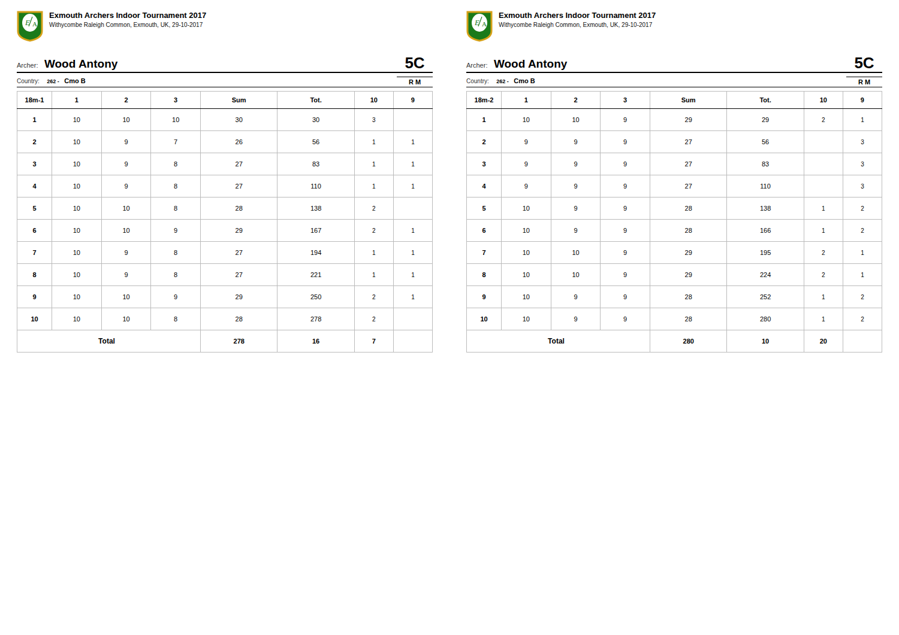E A
Exmouth Archers Indoor Tournament 2017
Withycombe Raleigh Common, Exmouth, UK, 29-10-2017
Archer: Wood Antony
5C
Country: 262 - Cmo B
R M
| 18m-1 | 1 | 2 | 3 | Sum | Tot. | 10 | 9 |
| --- | --- | --- | --- | --- | --- | --- | --- |
| 1 | 10 | 10 | 10 | 30 | 30 | 3 | |
| 2 | 10 | 9 | 7 | 26 | 56 | 1 | 1 |
| 3 | 10 | 9 | 8 | 27 | 83 | 1 | 1 |
| 4 | 10 | 9 | 8 | 27 | 110 | 1 | 1 |
| 5 | 10 | 10 | 8 | 28 | 138 | 2 | |
| 6 | 10 | 10 | 9 | 29 | 167 | 2 | 1 |
| 7 | 10 | 9 | 8 | 27 | 194 | 1 | 1 |
| 8 | 10 | 9 | 8 | 27 | 221 | 1 | 1 |
| 9 | 10 | 10 | 9 | 29 | 250 | 2 | 1 |
| 10 | 10 | 10 | 8 | 28 | 278 | 2 | |
| Total | 278 | 16 | 7 | |
E A
Exmouth Archers Indoor Tournament 2017
Withycombe Raleigh Common, Exmouth, UK, 29-10-2017
Archer: Wood Antony
5C
Country: 262 - Cmo B
R M
| 18m-2 | 1 | 2 | 3 | Sum | Tot. | 10 | 9 |
| --- | --- | --- | --- | --- | --- | --- | --- |
| 1 | 10 | 10 | 9 | 29 | 29 | 2 | 1 |
| 2 | 9 | 9 | 9 | 27 | 56 | | 3 |
| 3 | 9 | 9 | 9 | 27 | 83 | | 3 |
| 4 | 9 | 9 | 9 | 27 | 110 | | 3 |
| 5 | 10 | 9 | 9 | 28 | 138 | 1 | 2 |
| 6 | 10 | 9 | 9 | 28 | 166 | 1 | 2 |
| 7 | 10 | 10 | 9 | 29 | 195 | 2 | 1 |
| 8 | 10 | 10 | 9 | 29 | 224 | 2 | 1 |
| 9 | 10 | 9 | 9 | 28 | 252 | 1 | 2 |
| 10 | 10 | 9 | 9 | 28 | 280 | 1 | 2 |
| Total | 280 | 10 | 20 | |